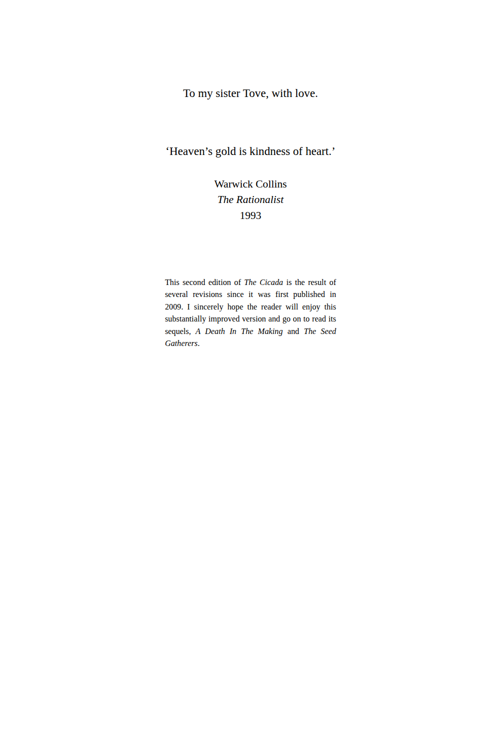To my sister Tove, with love.
‘Heaven’s gold is kindness of heart.’
Warwick Collins
The Rationalist
1993
This second edition of The Cicada is the result of several revisions since it was first published in 2009. I sincerely hope the reader will enjoy this substantially improved version and go on to read its sequels, A Death In The Making and The Seed Gatherers.